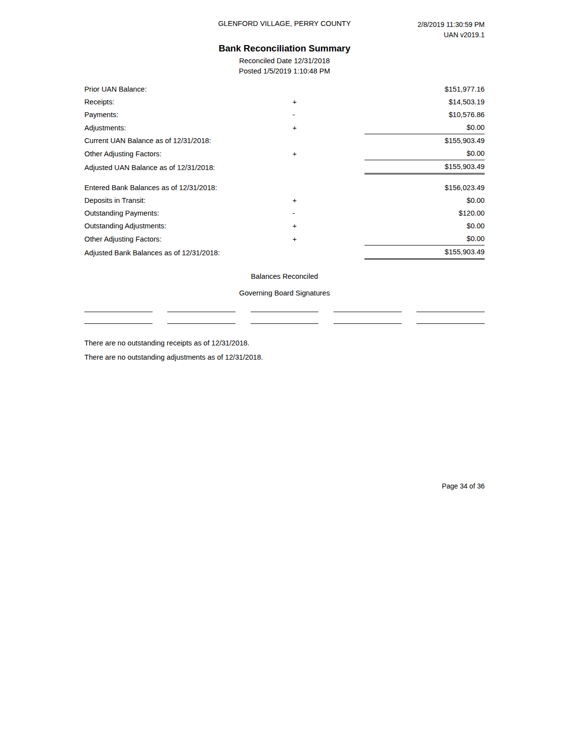GLENFORD VILLAGE, PERRY COUNTY
2/8/2019 11:30:59 PM
UAN v2019.1
Bank Reconciliation Summary
Reconciled Date 12/31/2018
Posted 1/5/2019 1:10:48 PM
| Prior UAN Balance: | | $151,977.16 |
| Receipts: | + | $14,503.19 |
| Payments: | - | $10,576.86 |
| Adjustments: | + | $0.00 |
| Current UAN Balance as of 12/31/2018: | | $155,903.49 |
| Other Adjusting Factors: | + | $0.00 |
| Adjusted UAN Balance as of 12/31/2018: | | $155,903.49 |
| Entered Bank Balances as of 12/31/2018: | | $156,023.49 |
| Deposits in Transit: | + | $0.00 |
| Outstanding Payments: | - | $120.00 |
| Outstanding Adjustments: | + | $0.00 |
| Other Adjusting Factors: | + | $0.00 |
| Adjusted Bank Balances as of 12/31/2018: | | $155,903.49 |
Balances Reconciled
Governing Board Signatures
There are no outstanding receipts as of 12/31/2018.
There are no outstanding adjustments as of 12/31/2018.
Page 34 of 36